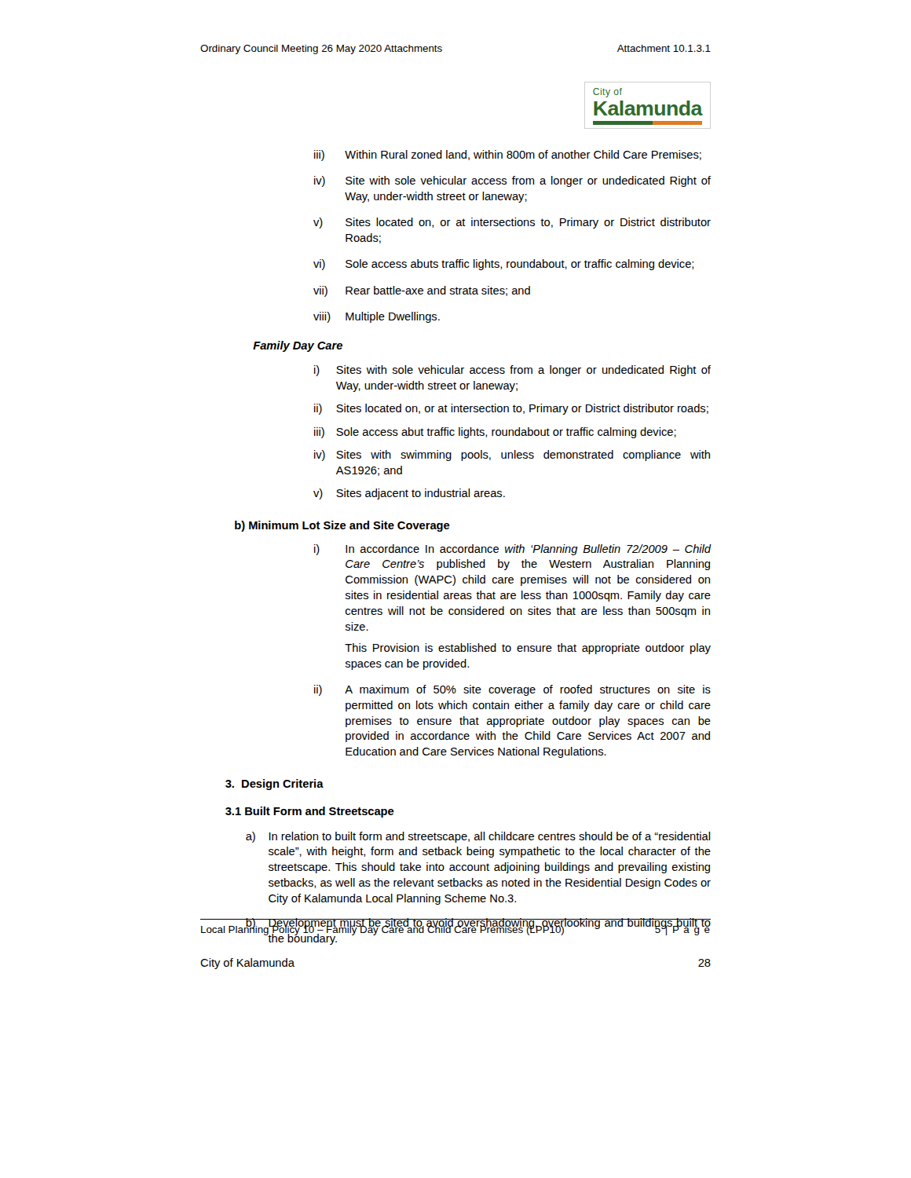Ordinary Council Meeting 26 May 2020 Attachments
Attachment 10.1.3.1
City of
Kalamunda
iii) Within Rural zoned land, within 800m of another Child Care Premises;
iv) Site with sole vehicular access from a longer or undedicated Right of Way, under-width street or laneway;
v) Sites located on, or at intersections to, Primary or District distributor Roads;
vi) Sole access abuts traffic lights, roundabout, or traffic calming device;
vii) Rear battle-axe and strata sites; and
viii) Multiple Dwellings.
Family Day Care
i) Sites with sole vehicular access from a longer or undedicated Right of Way, under-width street or laneway;
ii) Sites located on, or at intersection to, Primary or District distributor roads;
iii) Sole access abut traffic lights, roundabout or traffic calming device;
iv) Sites with swimming pools, unless demonstrated compliance with AS1926; and
v) Sites adjacent to industrial areas.
b) Minimum Lot Size and Site Coverage
i) In accordance In accordance with ‘Planning Bulletin 72/2009 – Child Care Centre’s published by the Western Australian Planning Commission (WAPC) child care premises will not be considered on sites in residential areas that are less than 1000sqm. Family day care centres will not be considered on sites that are less than 500sqm in size.
This Provision is established to ensure that appropriate outdoor play spaces can be provided.
ii) A maximum of 50% site coverage of roofed structures on site is permitted on lots which contain either a family day care or child care premises to ensure that appropriate outdoor play spaces can be provided in accordance with the Child Care Services Act 2007 and Education and Care Services National Regulations.
3. Design Criteria
3.1 Built Form and Streetscape
a) In relation to built form and streetscape, all childcare centres should be of a “residential scale”, with height, form and setback being sympathetic to the local character of the streetscape. This should take into account adjoining buildings and prevailing existing setbacks, as well as the relevant setbacks as noted in the Residential Design Codes or City of Kalamunda Local Planning Scheme No.3.
b) Development must be sited to avoid overshadowing, overlooking and buildings built to the boundary.
Local Planning Policy 10 – Family Day Care and Child Care Premises (LPP10)
5 | P a g e
City of Kalamunda
28